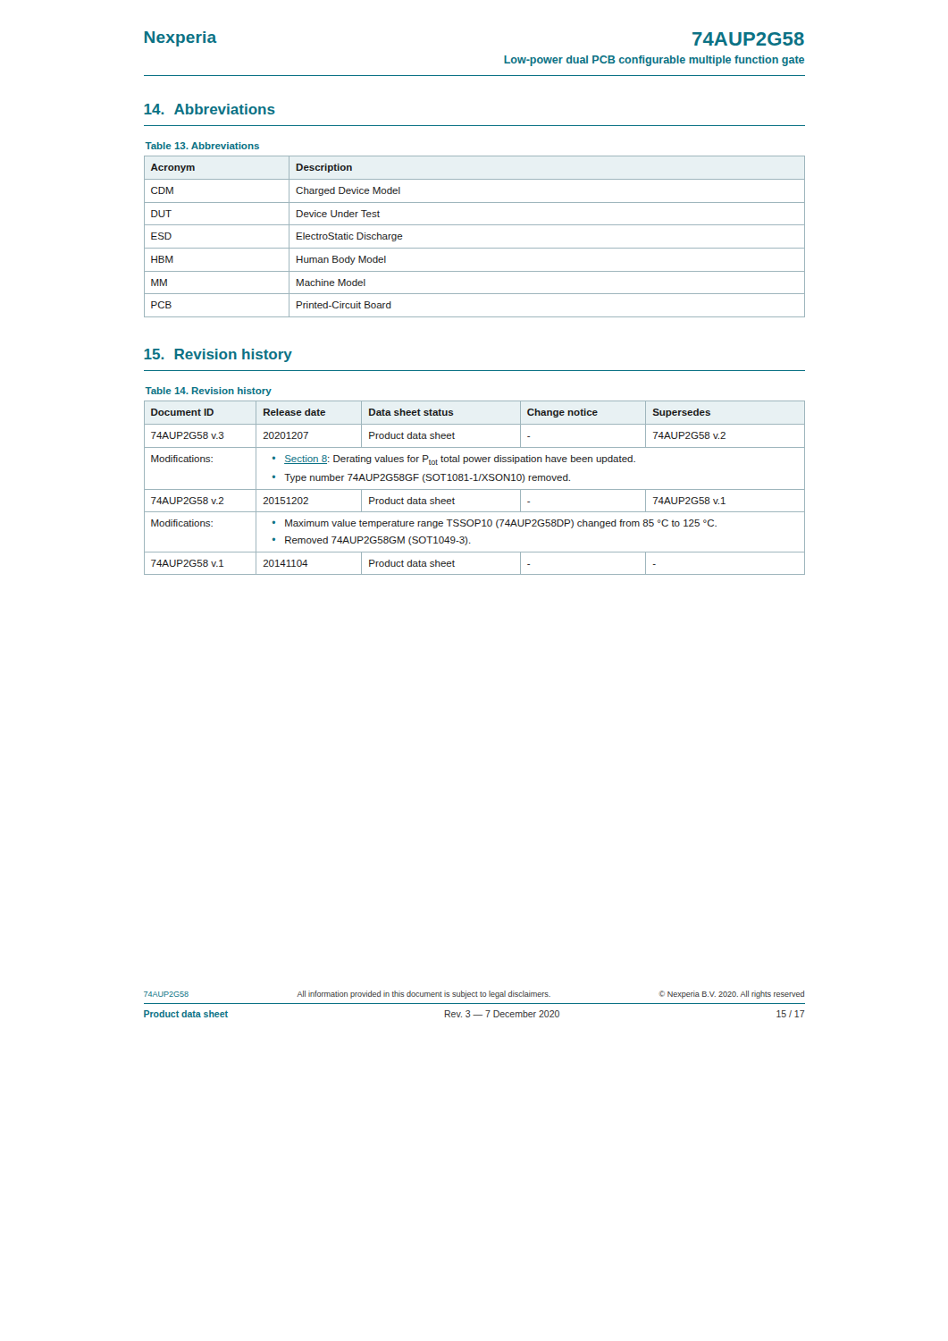Nexperia
74AUP2G58
Low-power dual PCB configurable multiple function gate
14. Abbreviations
Table 13. Abbreviations
| Acronym | Description |
| --- | --- |
| CDM | Charged Device Model |
| DUT | Device Under Test |
| ESD | ElectroStatic Discharge |
| HBM | Human Body Model |
| MM | Machine Model |
| PCB | Printed-Circuit Board |
15. Revision history
Table 14. Revision history
| Document ID | Release date | Data sheet status | Change notice | Supersedes |
| --- | --- | --- | --- | --- |
| 74AUP2G58 v.3 | 20201207 | Product data sheet | - | 74AUP2G58 v.2 |
| Modifications: | Section 8 : Derating values for P tot total power dissipation have been updated. Type number 74AUP2G58GF (SOT1081-1/XSON10) removed. |
| 74AUP2G58 v.2 | 20151202 | Product data sheet | - | 74AUP2G58 v.1 |
| Modifications: | Maximum value temperature range TSSOP10 (74AUP2G58DP) changed from 85 °C to 125 °C. Removed 74AUP2G58GM (SOT1049-3). |
| 74AUP2G58 v.1 | 20141104 | Product data sheet | - | - |
74AUP2G58
All information provided in this document is subject to legal disclaimers.
© Nexperia B.V. 2020. All rights reserved
Product data sheet
Rev. 3 — 7 December 2020
15 / 17